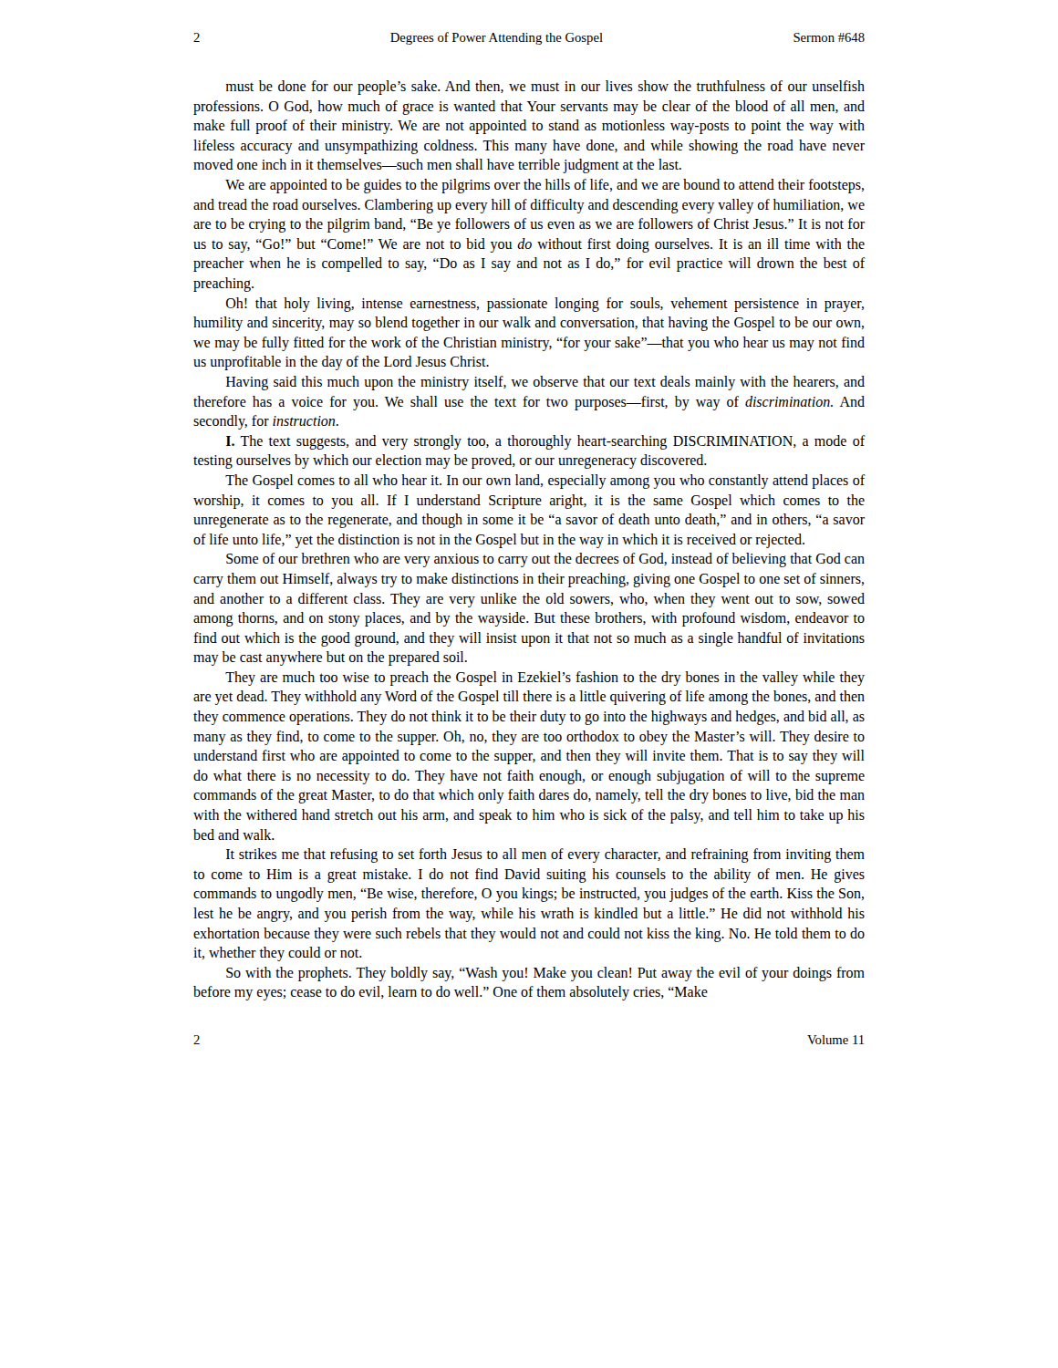2 Degrees of Power Attending the Gospel Sermon #648
must be done for our people’s sake. And then, we must in our lives show the truthfulness of our unselfish professions. O God, how much of grace is wanted that Your servants may be clear of the blood of all men, and make full proof of their ministry. We are not appointed to stand as motionless way-posts to point the way with lifeless accuracy and unsympathizing coldness. This many have done, and while showing the road have never moved one inch in it themselves—such men shall have terrible judgment at the last.
We are appointed to be guides to the pilgrims over the hills of life, and we are bound to attend their footsteps, and tread the road ourselves. Clambering up every hill of difficulty and descending every valley of humiliation, we are to be crying to the pilgrim band, “Be ye followers of us even as we are followers of Christ Jesus.” It is not for us to say, “Go!” but “Come!” We are not to bid you do without first doing ourselves. It is an ill time with the preacher when he is compelled to say, “Do as I say and not as I do,” for evil practice will drown the best of preaching.
Oh! that holy living, intense earnestness, passionate longing for souls, vehement persistence in prayer, humility and sincerity, may so blend together in our walk and conversation, that having the Gospel to be our own, we may be fully fitted for the work of the Christian ministry, “for your sake”—that you who hear us may not find us unprofitable in the day of the Lord Jesus Christ.
Having said this much upon the ministry itself, we observe that our text deals mainly with the hearers, and therefore has a voice for you. We shall use the text for two purposes—first, by way of discrimination. And secondly, for instruction.
I. The text suggests, and very strongly too, a thoroughly heart-searching DISCRIMINATION, a mode of testing ourselves by which our election may be proved, or our unregeneracy discovered.
The Gospel comes to all who hear it. In our own land, especially among you who constantly attend places of worship, it comes to you all. If I understand Scripture aright, it is the same Gospel which comes to the unregenerate as to the regenerate, and though in some it be “a savor of death unto death,” and in others, “a savor of life unto life,” yet the distinction is not in the Gospel but in the way in which it is received or rejected.
Some of our brethren who are very anxious to carry out the decrees of God, instead of believing that God can carry them out Himself, always try to make distinctions in their preaching, giving one Gospel to one set of sinners, and another to a different class. They are very unlike the old sowers, who, when they went out to sow, sowed among thorns, and on stony places, and by the wayside. But these brothers, with profound wisdom, endeavor to find out which is the good ground, and they will insist upon it that not so much as a single handful of invitations may be cast anywhere but on the prepared soil.
They are much too wise to preach the Gospel in Ezekiel’s fashion to the dry bones in the valley while they are yet dead. They withhold any Word of the Gospel till there is a little quivering of life among the bones, and then they commence operations. They do not think it to be their duty to go into the highways and hedges, and bid all, as many as they find, to come to the supper. Oh, no, they are too orthodox to obey the Master’s will. They desire to understand first who are appointed to come to the supper, and then they will invite them. That is to say they will do what there is no necessity to do. They have not faith enough, or enough subjugation of will to the supreme commands of the great Master, to do that which only faith dares do, namely, tell the dry bones to live, bid the man with the withered hand stretch out his arm, and speak to him who is sick of the palsy, and tell him to take up his bed and walk.
It strikes me that refusing to set forth Jesus to all men of every character, and refraining from inviting them to come to Him is a great mistake. I do not find David suiting his counsels to the ability of men. He gives commands to ungodly men, “Be wise, therefore, O you kings; be instructed, you judges of the earth. Kiss the Son, lest he be angry, and you perish from the way, while his wrath is kindled but a little.” He did not withhold his exhortation because they were such rebels that they would not and could not kiss the king. No. He told them to do it, whether they could or not.
So with the prophets. They boldly say, “Wash you! Make you clean! Put away the evil of your doings from before my eyes; cease to do evil, learn to do well.” One of them absolutely cries, “Make
2 Volume 11